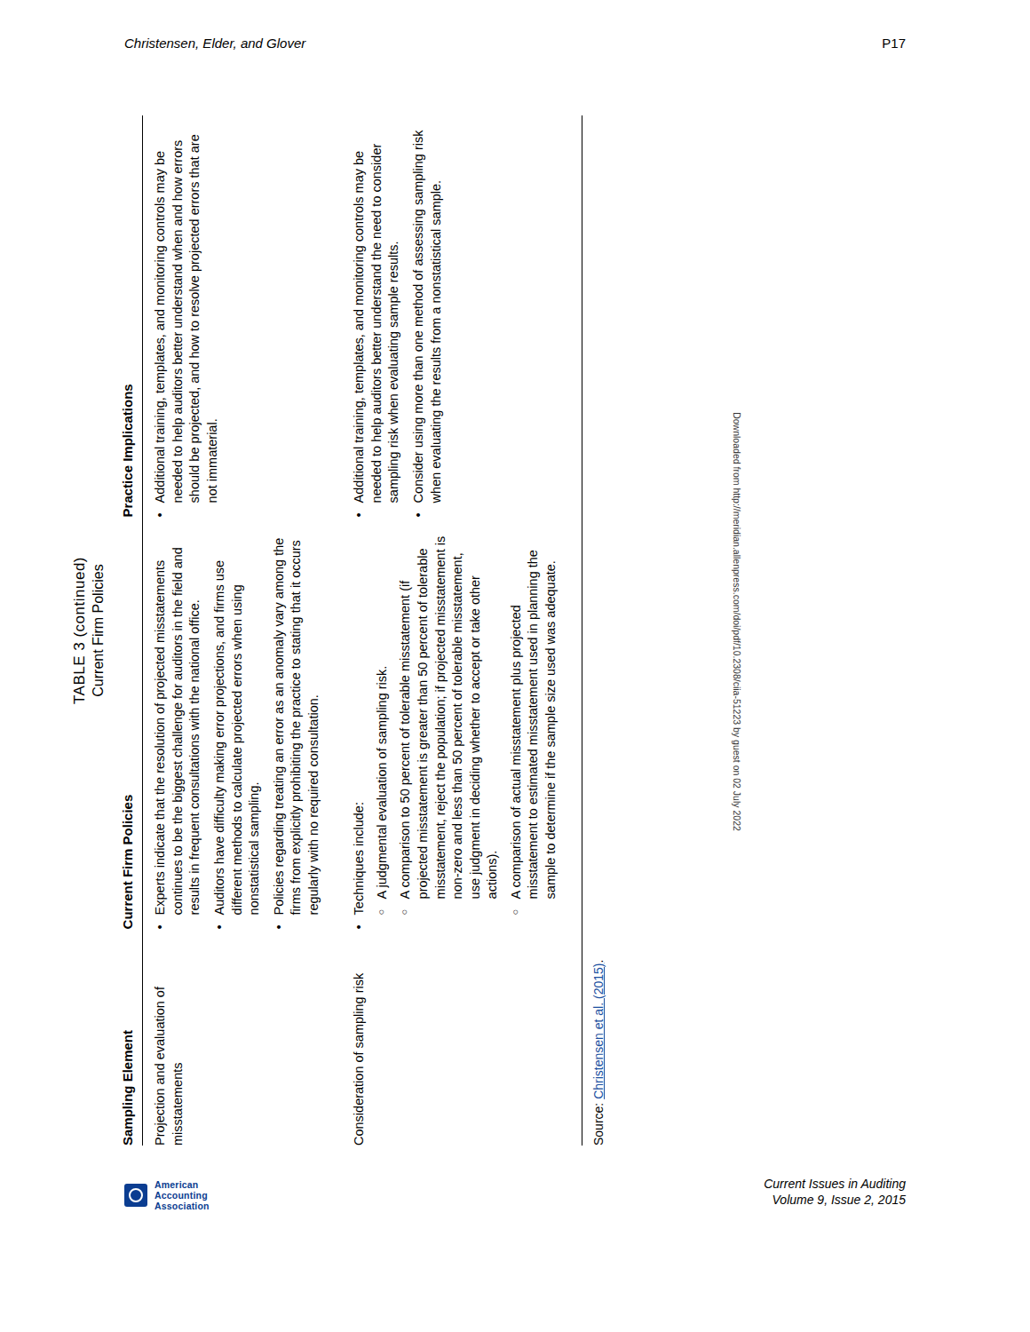Christensen, Elder, and Glover P17
TABLE 3 (continued)
Current Firm Policies
| Sampling Element | Current Firm Policies | Practice Implications |
| --- | --- | --- |
| Projection and evaluation of misstatements | Experts indicate that the resolution of projected misstatements continues to be the biggest challenge for auditors in the field and results in frequent consultations with the national office. Auditors have difficulty making error projections, and firms use different methods to calculate projected errors when using nonstatistical sampling. Policies regarding treating an error as an anomaly vary among the firms from explicitly prohibiting the practice to stating that it occurs regularly with no required consultation. | Additional training, templates, and monitoring controls may be needed to help auditors better understand when and how errors should be projected, and how to resolve projected errors that are not immaterial. |
| Consideration of sampling risk | Techniques include: A judgmental evaluation of sampling risk. A comparison to 50 percent of tolerable misstatement (if projected misstatement is greater than 50 percent of tolerable misstatement, reject the population; if projected misstatement is non-zero and less than 50 percent of tolerable misstatement, use judgment in deciding whether to accept or take other actions). A comparison of actual misstatement plus projected misstatement to estimated misstatement used in planning the sample to determine if the sample size used was adequate. | Additional training, templates, and monitoring controls may be needed to help auditors better understand the need to consider sampling risk when evaluating sample results. Consider using more than one method of assessing sampling risk when evaluating the results from a nonstatistical sample. |
Source: Christensen et al. (2015).
American
Accounting
Association
Current Issues in Auditing
Volume 9, Issue 2, 2015
Downloaded from http://meridian.allenpress.com/doi/pdf/10.2308/ciia-51223 by guest on 02 July 2022